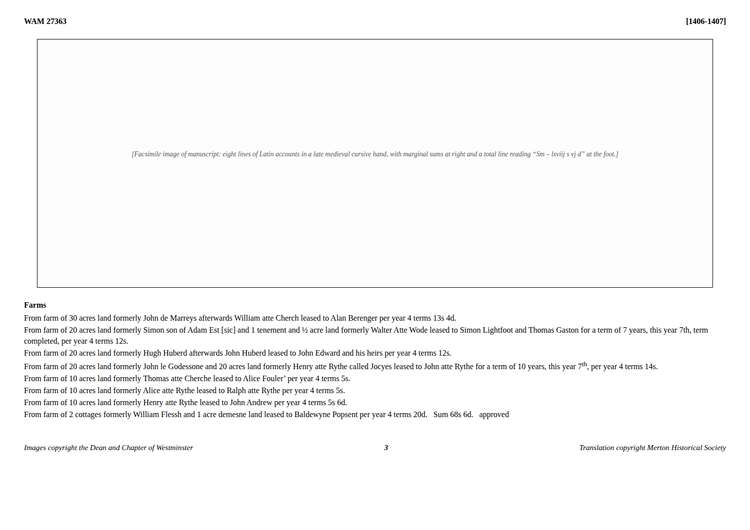WAM 27363 [1406-1407]
[Facsimile image of manuscript: eight lines of Latin accounts in a late medieval cursive hand, with marginal sums at right and a total line reading “Sm – lxviij s vj d” at the foot.]
Farms
From farm of 30 acres land formerly John de Marreys afterwards William atte Cherch leased to Alan Berenger per year 4 terms 13s 4d.
From farm of 20 acres land formerly Simon son of Adam Est [sic] and 1 tenement and ½ acre land formerly Walter Atte Wode leased to Simon Lightfoot and Thomas Gaston for a term of 7 years, this year 7th, term completed, per year 4 terms 12s.
From farm of 20 acres land formerly Hugh Huberd afterwards John Huberd leased to John Edward and his heirs per year 4 terms 12s.
From farm of 20 acres land formerly John le Godessone and 20 acres land formerly Henry atte Rythe called Jocyes leased to John atte Rythe for a term of 10 years, this year 7th, per year 4 terms 14s.
From farm of 10 acres land formerly Thomas atte Cherche leased to Alice Fouler’ per year 4 terms 5s.
From farm of 10 acres land formerly Alice atte Rythe leased to Ralph atte Rythe per year 4 terms 5s.
From farm of 10 acres land formerly Henry atte Rythe leased to John Andrew per year 4 terms 5s 6d.
From farm of 2 cottages formerly William Flessh and 1 acre demesne land leased to Baldewyne Popsent per year 4 terms 20d. Sum 68s 6d. approved
Images copyright the Dean and Chapter of Westminster 3 Translation copyright Merton Historical Society